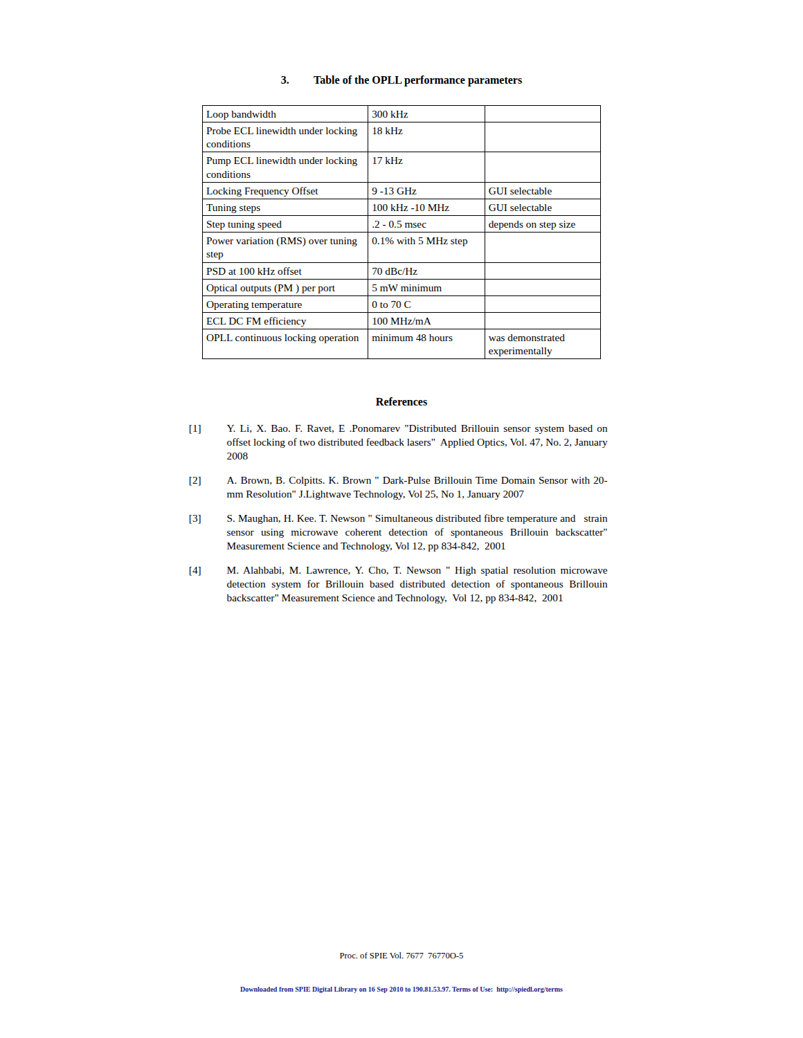3. Table of the OPLL performance parameters
| Loop bandwidth | 300 kHz | |
| Probe ECL linewidth under locking conditions | 18 kHz | |
| Pump ECL linewidth under locking conditions | 17 kHz | |
| Locking Frequency Offset | 9 -13 GHz | GUI selectable |
| Tuning steps | 100 kHz -10 MHz | GUI selectable |
| Step tuning speed | .2 - 0.5 msec | depends on step size |
| Power variation (RMS) over tuning step | 0.1% with 5 MHz step | |
| PSD at 100 kHz offset | 70 dBc/Hz | |
| Optical outputs (PM ) per port | 5 mW minimum | |
| Operating temperature | 0 to 70 C | |
| ECL DC FM efficiency | 100 MHz/mA | |
| OPLL continuous locking operation | minimum 48 hours | was demonstrated experimentally |
References
[1]
Y. Li, X. Bao. F. Ravet, E .Ponomarev "Distributed Brillouin sensor system based on offset locking of two distributed feedback lasers" Applied Optics, Vol. 47, No. 2, January 2008
[2]
A. Brown, B. Colpitts. K. Brown " Dark-Pulse Brillouin Time Domain Sensor with 20-mm Resolution" J.Lightwave Technology, Vol 25, No 1, January 2007
[3]
S. Maughan, H. Kee. T. Newson " Simultaneous distributed fibre temperature and strain sensor using microwave coherent detection of spontaneous Brillouin backscatter" Measurement Science and Technology, Vol 12, pp 834-842, 2001
[4]
M. Alahbabi, M. Lawrence, Y. Cho, T. Newson " High spatial resolution microwave detection system for Brillouin based distributed detection of spontaneous Brillouin backscatter" Measurement Science and Technology, Vol 12, pp 834-842, 2001
Proc. of SPIE Vol. 7677 76770O-5
Downloaded from SPIE Digital Library on 16 Sep 2010 to 190.81.53.97. Terms of Use: http://spiedl.org/terms